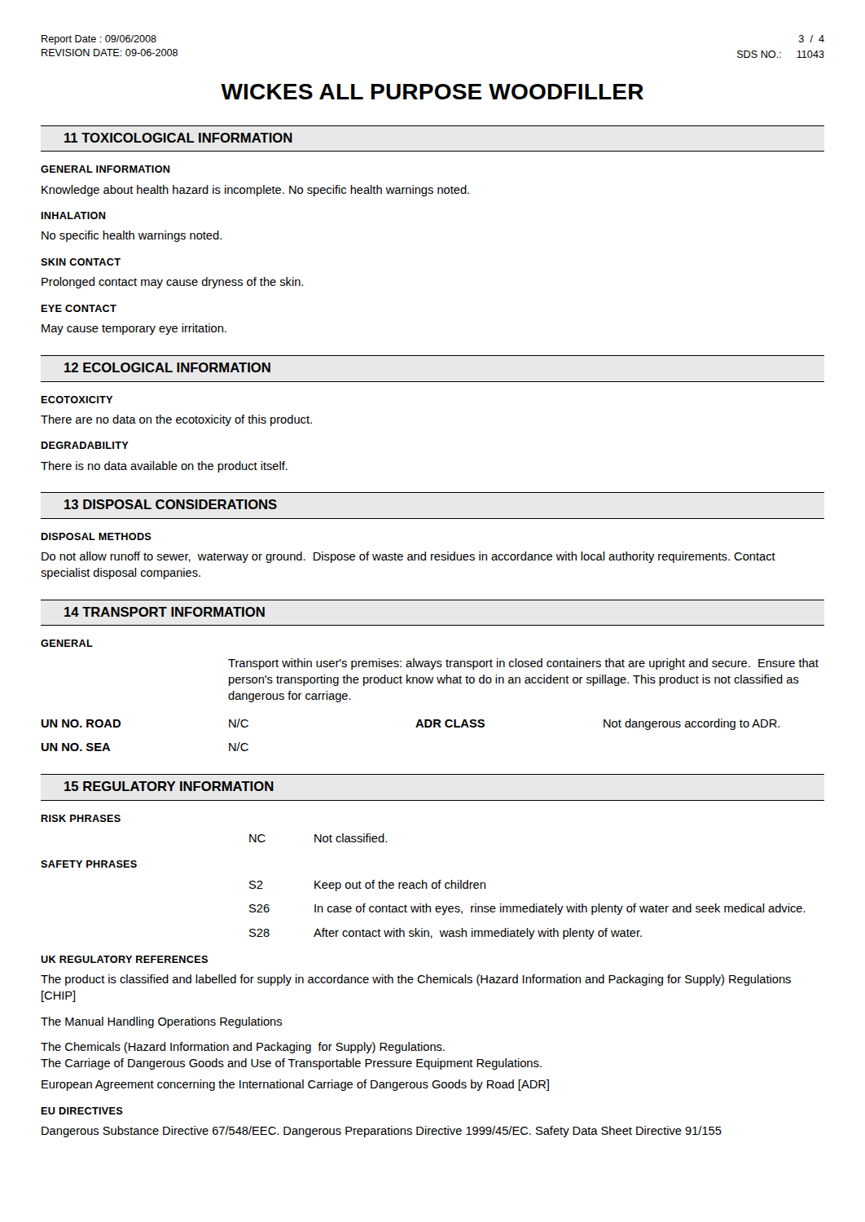Report Date : 09/06/2008
REVISION DATE: 09-06-2008
3 / 4
SDS NO.: 11043
WICKES ALL PURPOSE WOODFILLER
11 TOXICOLOGICAL INFORMATION
GENERAL INFORMATION
Knowledge about health hazard is incomplete. No specific health warnings noted.
INHALATION
No specific health warnings noted.
SKIN CONTACT
Prolonged contact may cause dryness of the skin.
EYE CONTACT
May cause temporary eye irritation.
12 ECOLOGICAL INFORMATION
ECOTOXICITY
There are no data on the ecotoxicity of this product.
DEGRADABILITY
There is no data available on the product itself.
13 DISPOSAL CONSIDERATIONS
DISPOSAL METHODS
Do not allow runoff to sewer, waterway or ground. Dispose of waste and residues in accordance with local authority requirements. Contact specialist disposal companies.
14 TRANSPORT INFORMATION
GENERAL
Transport within user's premises: always transport in closed containers that are upright and secure. Ensure that person's transporting the product know what to do in an accident or spillage. This product is not classified as dangerous for carriage.
UN NO. ROAD
N/C
ADR CLASS
Not dangerous according to ADR.
UN NO. SEA
N/C
15 REGULATORY INFORMATION
RISK PHRASES
NC
Not classified.
SAFETY PHRASES
S2
Keep out of the reach of children
S26
In case of contact with eyes, rinse immediately with plenty of water and seek medical advice.
S28
After contact with skin, wash immediately with plenty of water.
UK REGULATORY REFERENCES
The product is classified and labelled for supply in accordance with the Chemicals (Hazard Information and Packaging for Supply) Regulations [CHIP]
The Manual Handling Operations Regulations
The Chemicals (Hazard Information and Packaging for Supply) Regulations.
The Carriage of Dangerous Goods and Use of Transportable Pressure Equipment Regulations.
European Agreement concerning the International Carriage of Dangerous Goods by Road [ADR]
EU DIRECTIVES
Dangerous Substance Directive 67/548/EEC. Dangerous Preparations Directive 1999/45/EC. Safety Data Sheet Directive 91/155